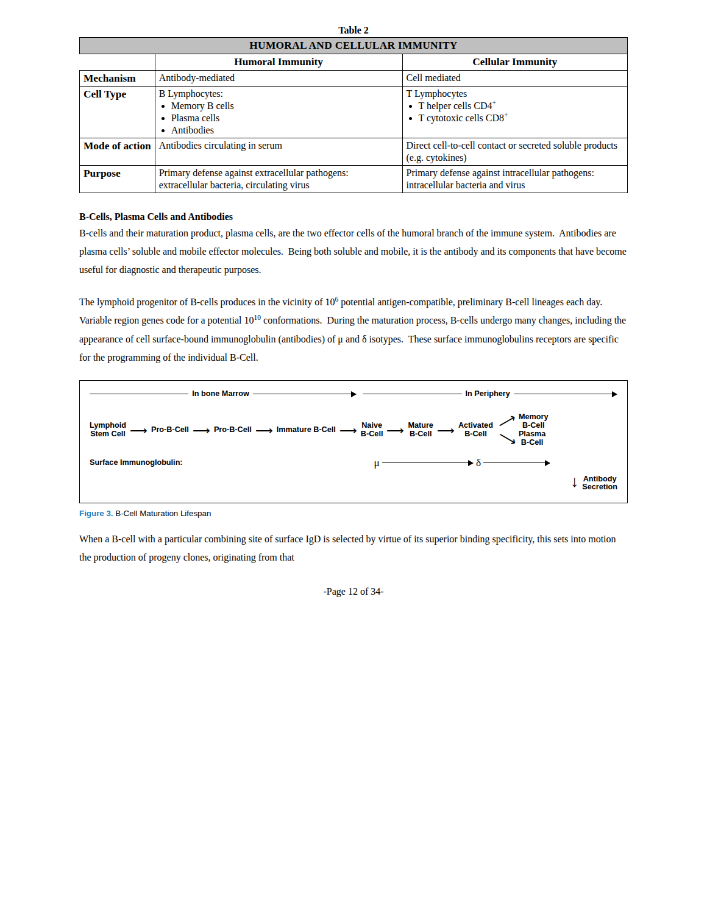Table 2
| HUMORAL AND CELLULAR IMMUNITY |
| | Humoral Immunity | Cellular Immunity |
| Mechanism | Antibody-mediated | Cell mediated |
| Cell Type | B Lymphocytes: Memory B cells Plasma cells Antibodies | T Lymphocytes T helper cells CD4 + T cytotoxic cells CD8 + |
| Mode of action | Antibodies circulating in serum | Direct cell-to-cell contact or secreted soluble products (e.g. cytokines) |
| Purpose | Primary defense against extracellular pathogens: extracellular bacteria, circulating virus | Primary defense against intracellular pathogens: intracellular bacteria and virus |
B-Cells, Plasma Cells and Antibodies
B-cells and their maturation product, plasma cells, are the two effector cells of the humoral branch of the immune system. Antibodies are plasma cells’ soluble and mobile effector molecules. Being both soluble and mobile, it is the antibody and its components that have become useful for diagnostic and therapeutic purposes.
The lymphoid progenitor of B-cells produces in the vicinity of 106 potential antigen-compatible, preliminary B-cell lineages each day. Variable region genes code for a potential 1010 conformations. During the maturation process, B-cells undergo many changes, including the appearance of cell surface-bound immunoglobulin (antibodies) of μ and δ isotypes. These surface immunoglobulins receptors are specific for the programming of the individual B-Cell.
In bone Marrow
In Periphery
Lymphoid Stem Cell ⟶ Pro-B-Cell ⟶ Pro-B-Cell ⟶ Immature B-Cell ⟶ Naive B-Cell ⟶ Mature B-Cell ⟶ Activated B-Cell ⟶ Memory
B-Cell ⟶ Plasma
B-Cell
Surface Immunoglobulin: μ δ
↓ Antibody
Secretion
Figure 3. B-Cell Maturation Lifespan
When a B-cell with a particular combining site of surface IgD is selected by virtue of its superior binding specificity, this sets into motion the production of progeny clones, originating from that
-Page 12 of 34-